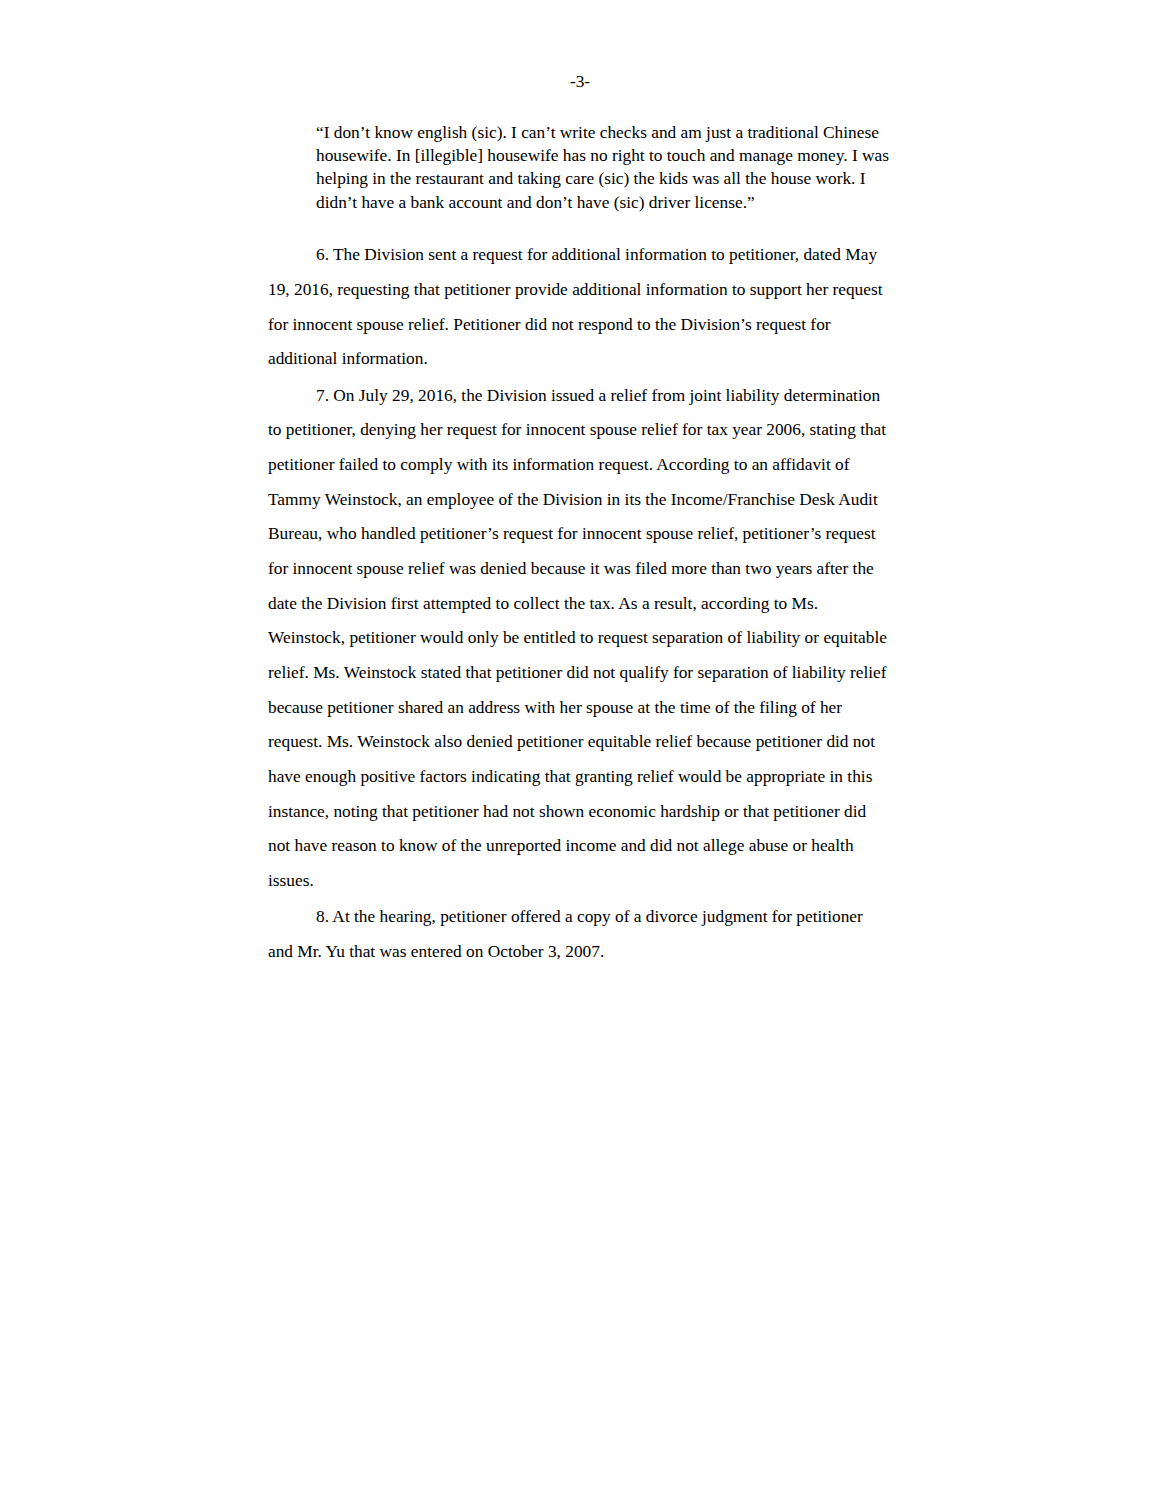-3-
“I don’t know english (sic). I can’t write checks and am just a traditional Chinese housewife. In [illegible] housewife has no right to touch and manage money. I was helping in the restaurant and taking care (sic) the kids was all the house work. I didn’t have a bank account and don’t have (sic) driver license.”
6. The Division sent a request for additional information to petitioner, dated May 19, 2016, requesting that petitioner provide additional information to support her request for innocent spouse relief. Petitioner did not respond to the Division’s request for additional information.
7. On July 29, 2016, the Division issued a relief from joint liability determination to petitioner, denying her request for innocent spouse relief for tax year 2006, stating that petitioner failed to comply with its information request. According to an affidavit of Tammy Weinstock, an employee of the Division in its the Income/Franchise Desk Audit Bureau, who handled petitioner’s request for innocent spouse relief, petitioner’s request for innocent spouse relief was denied because it was filed more than two years after the date the Division first attempted to collect the tax. As a result, according to Ms. Weinstock, petitioner would only be entitled to request separation of liability or equitable relief. Ms. Weinstock stated that petitioner did not qualify for separation of liability relief because petitioner shared an address with her spouse at the time of the filing of her request. Ms. Weinstock also denied petitioner equitable relief because petitioner did not have enough positive factors indicating that granting relief would be appropriate in this instance, noting that petitioner had not shown economic hardship or that petitioner did not have reason to know of the unreported income and did not allege abuse or health issues.
8. At the hearing, petitioner offered a copy of a divorce judgment for petitioner and Mr. Yu that was entered on October 3, 2007.